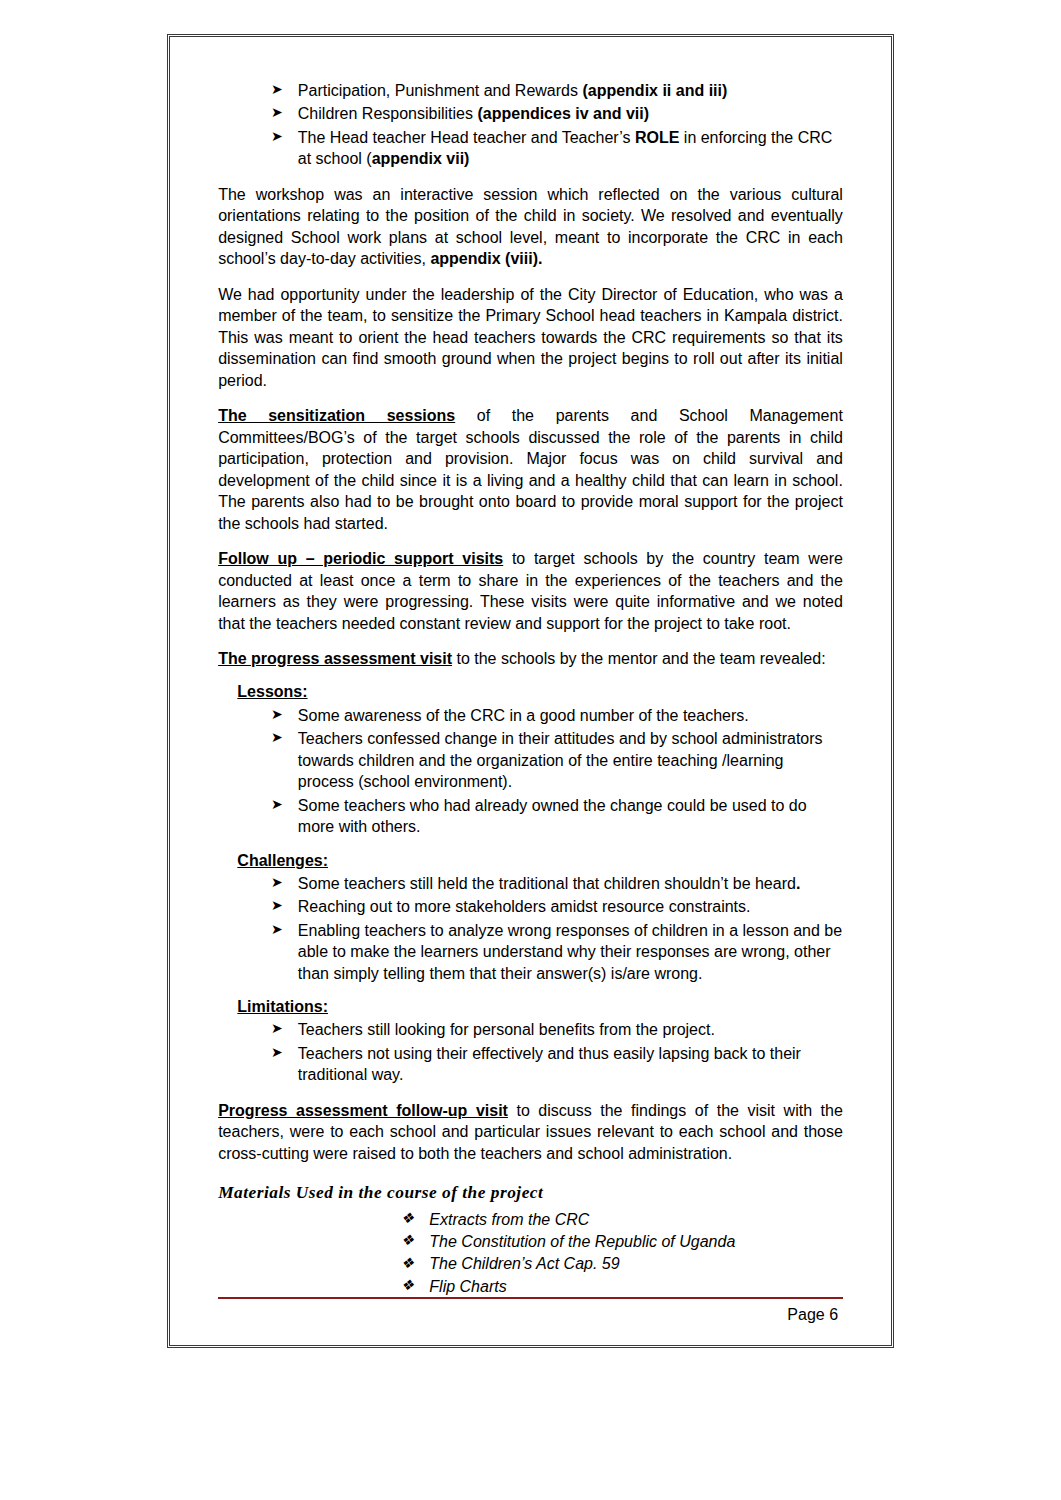Participation, Punishment and Rewards (appendix ii and iii)
Children Responsibilities (appendices iv and vii)
The Head teacher Head teacher and Teacher’s ROLE in enforcing the CRC at school (appendix vii)
The workshop was an interactive session which reflected on the various cultural orientations relating to the position of the child in society. We resolved and eventually designed School work plans at school level, meant to incorporate the CRC in each school’s day-to-day activities, appendix (viii).
We had opportunity under the leadership of the City Director of Education, who was a member of the team, to sensitize the Primary School head teachers in Kampala district. This was meant to orient the head teachers towards the CRC requirements so that its dissemination can find smooth ground when the project begins to roll out after its initial period.
The sensitization sessions of the parents and School Management Committees/BOG’s of the target schools discussed the role of the parents in child participation, protection and provision. Major focus was on child survival and development of the child since it is a living and a healthy child that can learn in school. The parents also had to be brought onto board to provide moral support for the project the schools had started.
Follow up – periodic support visits to target schools by the country team were conducted at least once a term to share in the experiences of the teachers and the learners as they were progressing. These visits were quite informative and we noted that the teachers needed constant review and support for the project to take root.
The progress assessment visit to the schools by the mentor and the team revealed:
Lessons:
Some awareness of the CRC in a good number of the teachers.
Teachers confessed change in their attitudes and by school administrators towards children and the organization of the entire teaching /learning process (school environment).
Some teachers who had already owned the change could be used to do more with others.
Challenges:
Some teachers still held the traditional that children shouldn’t be heard.
Reaching out to more stakeholders amidst resource constraints.
Enabling teachers to analyze wrong responses of children in a lesson and be able to make the learners understand why their responses are wrong, other than simply telling them that their answer(s) is/are wrong.
Limitations:
Teachers still looking for personal benefits from the project.
Teachers not using their effectively and thus easily lapsing back to their traditional way.
Progress assessment follow-up visit to discuss the findings of the visit with the teachers, were to each school and particular issues relevant to each school and those cross-cutting were raised to both the teachers and school administration.
Materials Used in the course of the project
Extracts from the CRC
The Constitution of the Republic of Uganda
The Children’s Act Cap. 59
Flip Charts
Page 6